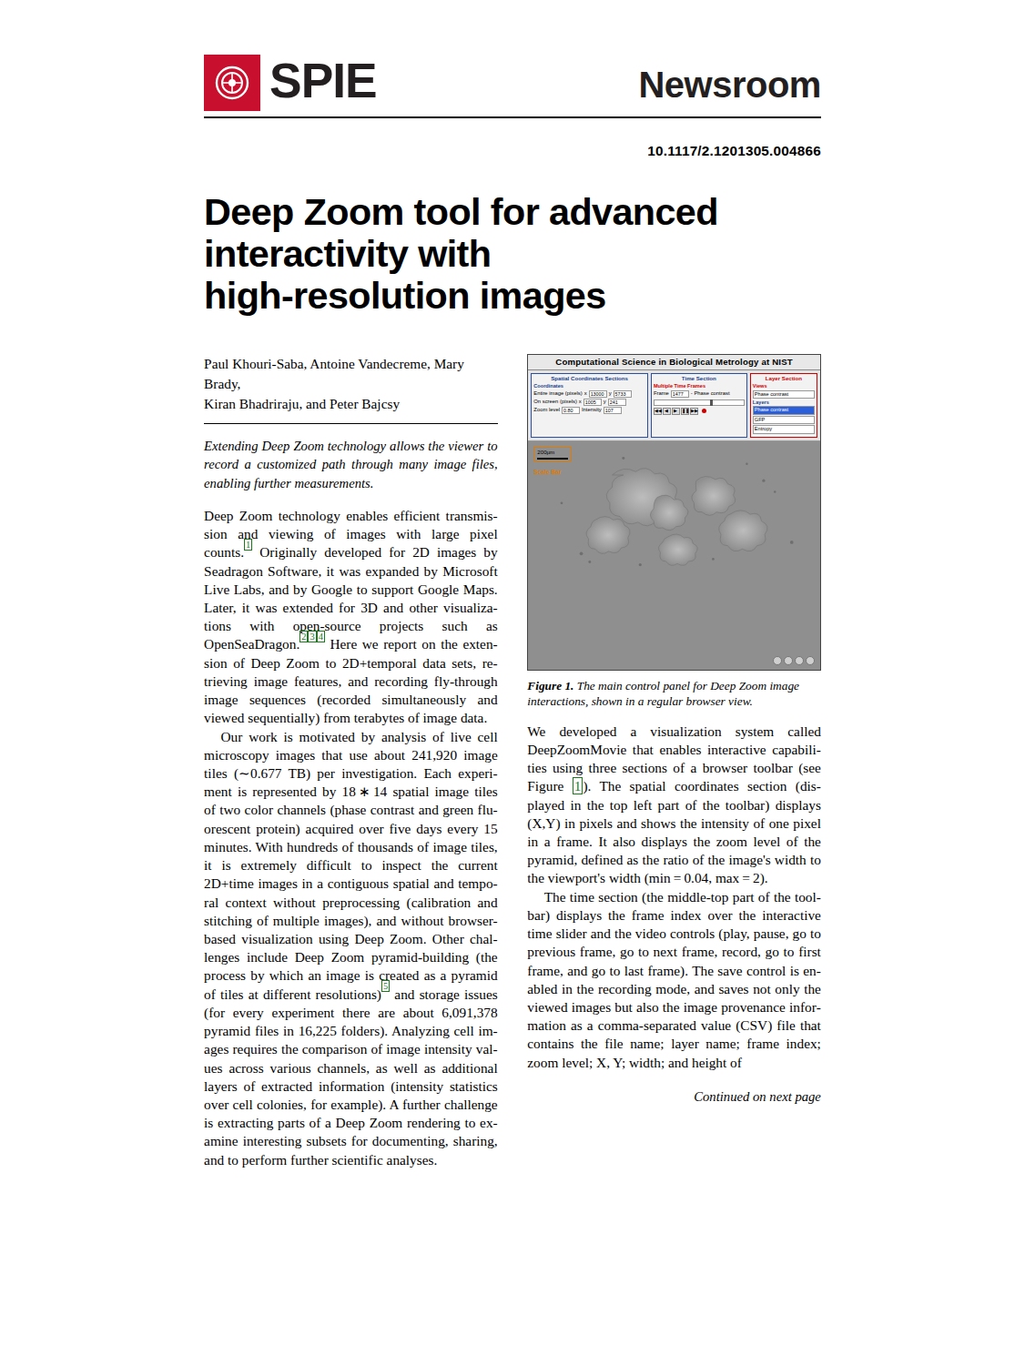SPIE
Newsroom
10.1117/2.1201305.004866
Deep Zoom tool for advanced
interactivity with
high-resolution images
Paul Khouri-Saba, Antoine Vandecreme, Mary Brady,
Kiran Bhadriraju, and Peter Bajcsy
Extending Deep Zoom technology allows the viewer to record a customized path through many image files, enabling further measurements.
Deep Zoom technology enables efficient transmission and viewing of images with large pixel counts.1 Originally developed for 2D images by Seadragon Software, it was expanded by Microsoft Live Labs, and by Google to support Google Maps. Later, it was extended for 3D and other visualizations with open-source projects such as OpenSeaDragon.234 Here we report on the extension of Deep Zoom to 2D+temporal data sets, retrieving image features, and recording fly-through image sequences (recorded simultaneously and viewed sequentially) from terabytes of image data.
Our work is motivated by analysis of live cell microscopy images that use about 241,920 image tiles (∼0.677 TB) per investigation. Each experiment is represented by 18 ∗ 14 spatial image tiles of two color channels (phase contrast and green fluorescent protein) acquired over five days every 15 minutes. With hundreds of thousands of image tiles, it is extremely difficult to inspect the current 2D+time images in a contiguous spatial and temporal context without preprocessing (calibration and stitching of multiple images), and without browser-based visualization using Deep Zoom. Other challenges include Deep Zoom pyramid-building (the process by which an image is created as a pyramid of tiles at different resolutions)5 and storage issues (for every experiment there are about 6,091,378 pyramid files in 16,225 folders). Analyzing cell images requires the comparison of image intensity values across various channels, as well as additional layers of extracted information (intensity statistics over cell colonies, for example). A further challenge is extracting parts of a Deep Zoom rendering to examine interesting subsets for documenting, sharing, and to perform further scientific analyses.
Computational Science in Biological Metrology at NIST
Spatial Coordinates Sections
Coordinates
Entire image (pixels) x 13000 y 5733
On screen (pixels) x 1005 y 241
Zoom level 0.80 Intensity 107
Time Section
Multiple Time Frames
Frame 1477- Phase contrast
◀◀
◀
▶
❚❚
▶▶
Layer Section
Views
Phase contrast
Layers
Phase contrast
GFP
Entropy
200µm
Scale Bar
Figure 1. The main control panel for Deep Zoom image interactions, shown in a regular browser view.
We developed a visualization system called DeepZoomMovie that enables interactive capabilities using three sections of a browser toolbar (see Figure 1). The spatial coordinates section (displayed in the top left part of the toolbar) displays (X,Y) in pixels and shows the intensity of one pixel in a frame. It also displays the zoom level of the pyramid, defined as the ratio of the image's width to the viewport's width (min = 0.04, max = 2).
The time section (the middle-top part of the toolbar) displays the frame index over the interactive time slider and the video controls (play, pause, go to previous frame, go to next frame, record, go to first frame, and go to last frame). The save control is enabled in the recording mode, and saves not only the viewed images but also the image provenance information as a comma-separated value (CSV) file that contains the file name; layer name; frame index; zoom level; X, Y; width; and height of
Continued on next page